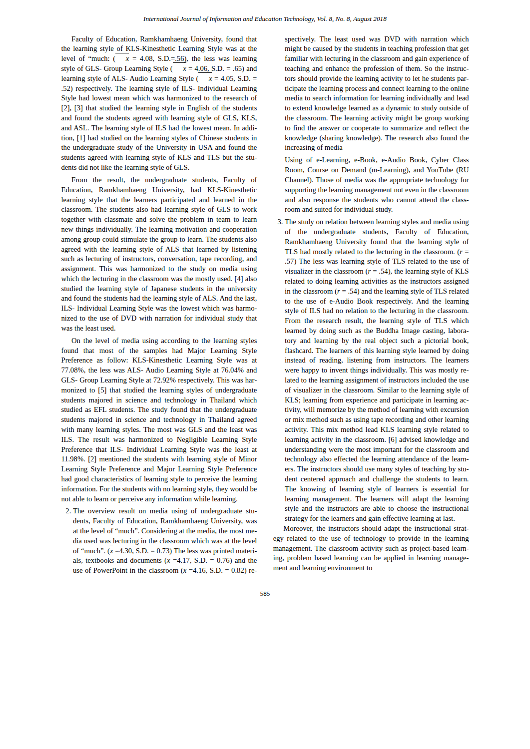International Journal of Information and Education Technology, Vol. 8, No. 8, August 2018
Faculty of Education, Ramkhamhaeng University, found that the learning style of KLS-Kinesthetic Learning Style was at the level of “much: (x = 4.08, S.D.=.56), the less was learning style of GLS- Group Learning Style (x = 4.06, S.D. = .65) and learning style of ALS- Audio Learning Style (x = 4.05, S.D. = .52) respectively. The learning style of ILS- Individual Learning Style had lowest mean which was harmonized to the research of [2], [3] that studied the learning style in English of the students and found the students agreed with learning style of GLS, KLS, and ASL. The learning style of ILS had the lowest mean. In addition, [1] had studied on the learning styles of Chinese students in the undergraduate study of the University in USA and found the students agreed with learning style of KLS and TLS but the students did not like the learning style of GLS.
From the result, the undergraduate students, Faculty of Education, Ramkhamhaeng University, had KLS-Kinesthetic learning style that the learners participated and learned in the classroom. The students also had learning style of GLS to work together with classmate and solve the problem in team to learn new things individually. The learning motivation and cooperation among group could stimulate the group to learn. The students also agreed with the learning style of ALS that learned by listening such as lecturing of instructors, conversation, tape recording, and assignment. This was harmonized to the study on media using which the lecturing in the classroom was the mostly used. [4] also studied the learning style of Japanese students in the university and found the students had the learning style of ALS. And the last, ILS- Individual Learning Style was the lowest which was harmonized to the use of DVD with narration for individual study that was the least used.
On the level of media using according to the learning styles found that most of the samples had Major Learning Style Preference as follow: KLS-Kinesthetic Learning Style was at 77.08%, the less was ALS- Audio Learning Style at 76.04% and GLS- Group Learning Style at 72.92% respectively. This was harmonized to [5] that studied the learning styles of undergraduate students majored in science and technology in Thailand which studied as EFL students. The study found that the undergraduate students majored in science and technology in Thailand agreed with many learning styles. The most was GLS and the least was ILS. The result was harmonized to Negligible Learning Style Preference that ILS- Individual Learning Style was the least at 11.98%. [2] mentioned the students with learning style of Minor Learning Style Preference and Major Learning Style Preference had good characteristics of learning style to perceive the learning information. For the students with no learning style, they would be not able to learn or perceive any information while learning.
The overview result on media using of undergraduate students, Faculty of Education, Ramkhamhaeng University, was at the level of “much”. Considering at the media, the most media used was lecturing in the classroom which was at the level of “much”. (x =4.30, S.D. = 0.73) The less was printed materials, textbooks and documents (x =4.17, S.D. = 0.76) and the use of PowerPoint in the classroom (x =4.16, S.D. = 0.82) respectively. The least used was DVD with narration which might be caused by the students in teaching profession that get familiar with lecturing in the classroom and gain experience of teaching and enhance the profession of them. So the instructors should provide the learning activity to let he students participate the learning process and connect learning to the online media to search information for learning individually and lead to extend knowledge learned as a dynamic to study outside of the classroom. The learning activity might be group working to find the answer or cooperate to summarize and reflect the knowledge (sharing knowledge). The research also found the increasing of media
Using of e-Learning, e-Book, e-Audio Book, Cyber Class Room, Course on Demand (m-Learning), and YouTube (RU Channel). Those of media was the appropriate technology for supporting the learning management not even in the classroom and also response the students who cannot attend the classroom and suited for individual study.
The study on relation between learning styles and media using of the undergraduate students, Faculty of Education, Ramkhamhaeng University found that the learning style of TLS had mostly related to the lecturing in the classroom. (r = .57) The less was learning style of TLS related to the use of visualizer in the classroom (r = .54), the learning style of KLS related to doing learning activities as the instructors assigned in the classroom (r = .54) and the learning style of TLS related to the use of e-Audio Book respectively. And the learning style of ILS had no relation to the lecturing in the classroom. From the research result, the learning style of TLS which learned by doing such as the Buddha Image casting, laboratory and learning by the real object such a pictorial book, flashcard. The learners of this learning style learned by doing instead of reading, listening from instructors. The learners were happy to invent things individually. This was mostly related to the learning assignment of instructors included the use of visualizer in the classroom. Similar to the learning style of KLS; learning from experience and participate in learning activity, will memorize by the method of learning with excursion or mix method such as using tape recording and other learning activity. This mix method lead KLS learning style related to learning activity in the classroom. [6] advised knowledge and understanding were the most important for the classroom and technology also effected the learning attendance of the learners. The instructors should use many styles of teaching by student centered approach and challenge the students to learn. The knowing of learning style of learners is essential for learning management. The learners will adapt the learning style and the instructors are able to choose the instructional strategy for the learners and gain effective learning at last.
Moreover, the instructors should adapt the instructional strategy related to the use of technology to provide in the learning management. The classroom activity such as project-based learning, problem based learning can be applied in learning management and learning environment to
585